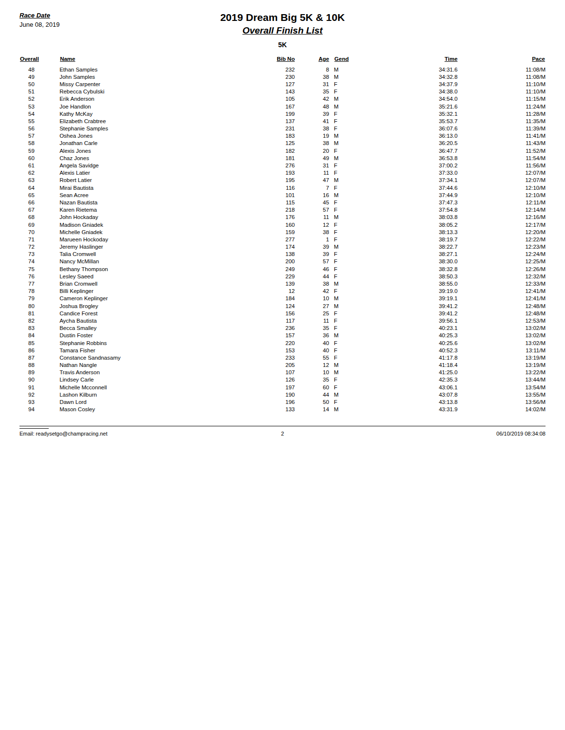Race Date
June 08, 2019
2019 Dream Big 5K & 10K
Overall Finish List
5K
| Overall | Name | Bib No | Age | Gend | Time | Pace |
| --- | --- | --- | --- | --- | --- | --- |
| 48 | Ethan Samples | 232 | 8 | M | 34:31.6 | 11:08/M |
| 49 | John Samples | 230 | 38 | M | 34:32.8 | 11:08/M |
| 50 | Missy Carpenter | 127 | 31 | F | 34:37.9 | 11:10/M |
| 51 | Rebecca Cybulski | 143 | 35 | F | 34:38.0 | 11:10/M |
| 52 | Erik Anderson | 105 | 42 | M | 34:54.0 | 11:15/M |
| 53 | Joe Handlon | 167 | 48 | M | 35:21.6 | 11:24/M |
| 54 | Kathy McKay | 199 | 39 | F | 35:32.1 | 11:28/M |
| 55 | Elizabeth Crabtree | 137 | 41 | F | 35:53.7 | 11:35/M |
| 56 | Stephanie Samples | 231 | 38 | F | 36:07.6 | 11:39/M |
| 57 | Oshea Jones | 183 | 19 | M | 36:13.0 | 11:41/M |
| 58 | Jonathan Carle | 125 | 38 | M | 36:20.5 | 11:43/M |
| 59 | Alexis Jones | 182 | 20 | F | 36:47.7 | 11:52/M |
| 60 | Chaz Jones | 181 | 49 | M | 36:53.8 | 11:54/M |
| 61 | Angela Savidge | 276 | 31 | F | 37:00.2 | 11:56/M |
| 62 | Alexis Latier | 193 | 11 | F | 37:33.0 | 12:07/M |
| 63 | Robert Latier | 195 | 47 | M | 37:34.1 | 12:07/M |
| 64 | Mirai Bautista | 116 | 7 | F | 37:44.6 | 12:10/M |
| 65 | Sean Acree | 101 | 16 | M | 37:44.9 | 12:10/M |
| 66 | Nazan Bautista | 115 | 45 | F | 37:47.3 | 12:11/M |
| 67 | Karen Rietema | 218 | 57 | F | 37:54.8 | 12:14/M |
| 68 | John Hockaday | 176 | 11 | M | 38:03.8 | 12:16/M |
| 69 | Madison Gniadek | 160 | 12 | F | 38:05.2 | 12:17/M |
| 70 | Michelle Gniadek | 159 | 38 | F | 38:13.3 | 12:20/M |
| 71 | Marueen Hockoday | 277 | 1 | F | 38:19.7 | 12:22/M |
| 72 | Jeremy Haslinger | 174 | 39 | M | 38:22.7 | 12:23/M |
| 73 | Talia Cromwell | 138 | 39 | F | 38:27.1 | 12:24/M |
| 74 | Nancy McMillan | 200 | 57 | F | 38:30.0 | 12:25/M |
| 75 | Bethany Thompson | 249 | 46 | F | 38:32.8 | 12:26/M |
| 76 | Lesley Saeed | 229 | 44 | F | 38:50.3 | 12:32/M |
| 77 | Brian Cromwell | 139 | 38 | M | 38:55.0 | 12:33/M |
| 78 | Billi Keplinger | 12 | 42 | F | 39:19.0 | 12:41/M |
| 79 | Cameron Keplinger | 184 | 10 | M | 39:19.1 | 12:41/M |
| 80 | Joshua Brogley | 124 | 27 | M | 39:41.2 | 12:48/M |
| 81 | Candice Forest | 156 | 25 | F | 39:41.2 | 12:48/M |
| 82 | Aycha Bautista | 117 | 11 | F | 39:56.1 | 12:53/M |
| 83 | Becca Smalley | 236 | 35 | F | 40:23.1 | 13:02/M |
| 84 | Dustin Foster | 157 | 36 | M | 40:25.3 | 13:02/M |
| 85 | Stephanie Robbins | 220 | 40 | F | 40:25.6 | 13:02/M |
| 86 | Tamara Fisher | 153 | 40 | F | 40:52.3 | 13:11/M |
| 87 | Constance Sandnasamy | 233 | 55 | F | 41:17.8 | 13:19/M |
| 88 | Nathan Nangle | 205 | 12 | M | 41:18.4 | 13:19/M |
| 89 | Travis Anderson | 107 | 10 | M | 41:25.0 | 13:22/M |
| 90 | Lindsey Carle | 126 | 35 | F | 42:35.3 | 13:44/M |
| 91 | Michelle Mcconnell | 197 | 60 | F | 43:06.1 | 13:54/M |
| 92 | Lashon Kilburn | 190 | 44 | M | 43:07.8 | 13:55/M |
| 93 | Dawn Lord | 196 | 50 | F | 43:13.8 | 13:56/M |
| 94 | Mason Cosley | 133 | 14 | M | 43:31.9 | 14:02/M |
Email: readysetgo@champracing.net 2 06/10/2019 08:34:08